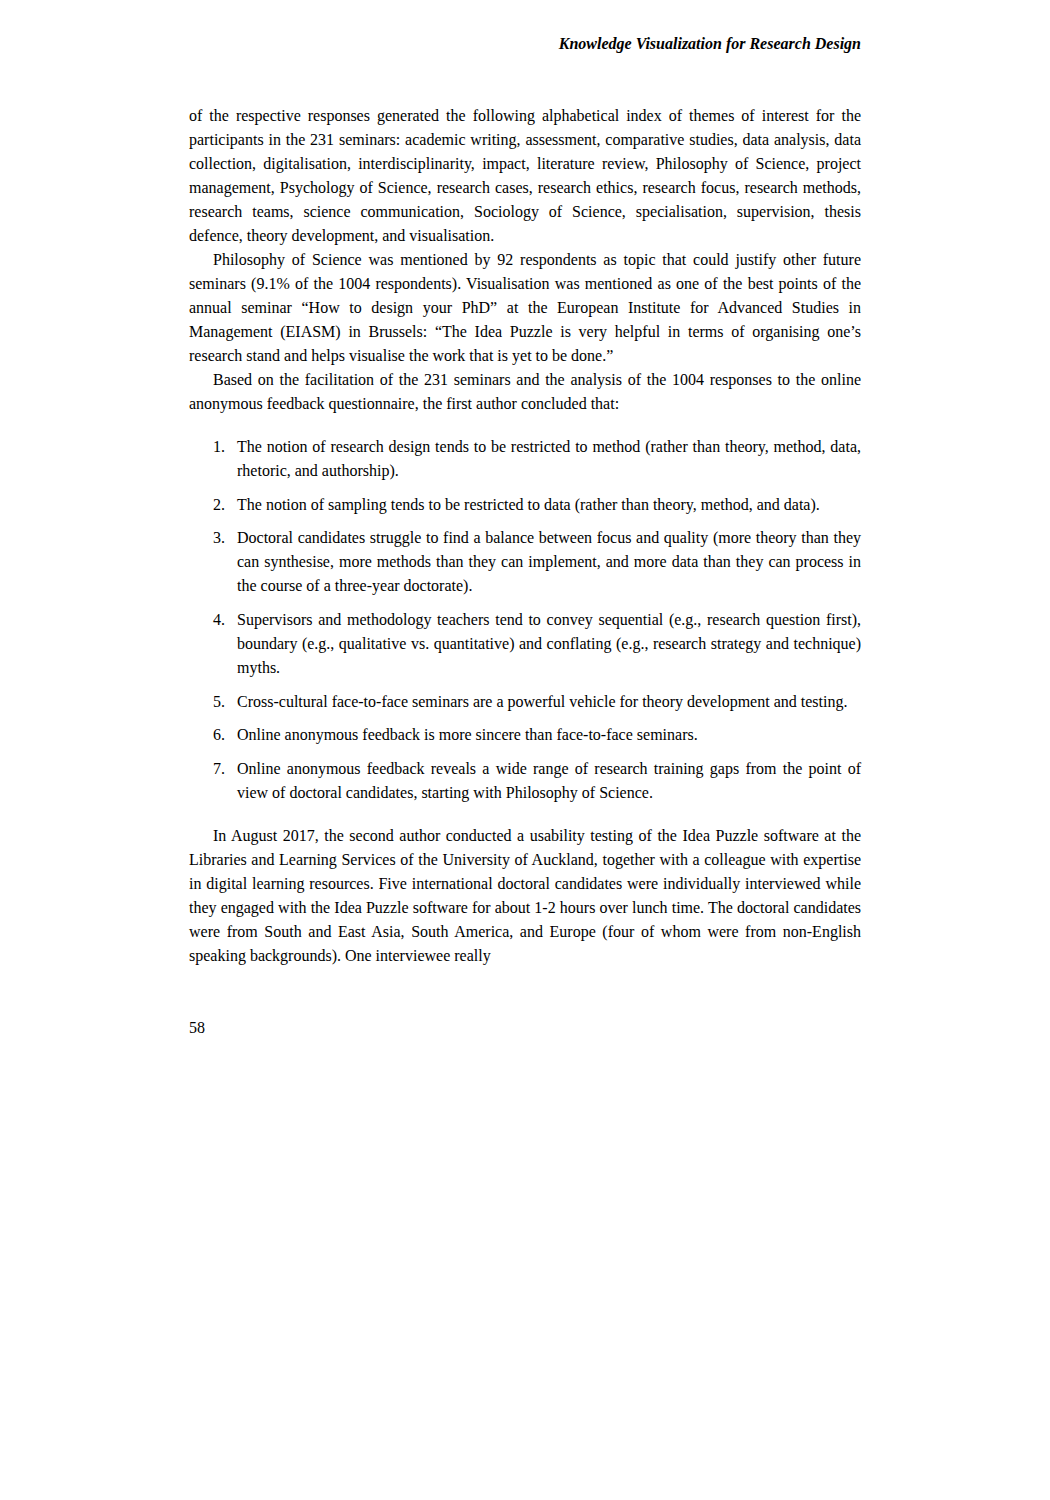Knowledge Visualization for Research Design
of the respective responses generated the following alphabetical index of themes of interest for the participants in the 231 seminars: academic writing, assessment, comparative studies, data analysis, data collection, digitalisation, interdisciplinarity, impact, literature review, Philosophy of Science, project management, Psychology of Science, research cases, research ethics, research focus, research methods, research teams, science communication, Sociology of Science, specialisation, supervision, thesis defence, theory development, and visualisation.
Philosophy of Science was mentioned by 92 respondents as topic that could justify other future seminars (9.1% of the 1004 respondents). Visualisation was mentioned as one of the best points of the annual seminar “How to design your PhD” at the European Institute for Advanced Studies in Management (EIASM) in Brussels: “The Idea Puzzle is very helpful in terms of organising one’s research stand and helps visualise the work that is yet to be done.”
Based on the facilitation of the 231 seminars and the analysis of the 1004 responses to the online anonymous feedback questionnaire, the first author concluded that:
The notion of research design tends to be restricted to method (rather than theory, method, data, rhetoric, and authorship).
The notion of sampling tends to be restricted to data (rather than theory, method, and data).
Doctoral candidates struggle to find a balance between focus and quality (more theory than they can synthesise, more methods than they can implement, and more data than they can process in the course of a three-year doctorate).
Supervisors and methodology teachers tend to convey sequential (e.g., research question first), boundary (e.g., qualitative vs. quantitative) and conflating (e.g., research strategy and technique) myths.
Cross-cultural face-to-face seminars are a powerful vehicle for theory development and testing.
Online anonymous feedback is more sincere than face-to-face seminars.
Online anonymous feedback reveals a wide range of research training gaps from the point of view of doctoral candidates, starting with Philosophy of Science.
In August 2017, the second author conducted a usability testing of the Idea Puzzle software at the Libraries and Learning Services of the University of Auckland, together with a colleague with expertise in digital learning resources. Five international doctoral candidates were individually interviewed while they engaged with the Idea Puzzle software for about 1-2 hours over lunch time. The doctoral candidates were from South and East Asia, South America, and Europe (four of whom were from non-English speaking backgrounds). One interviewee really
58